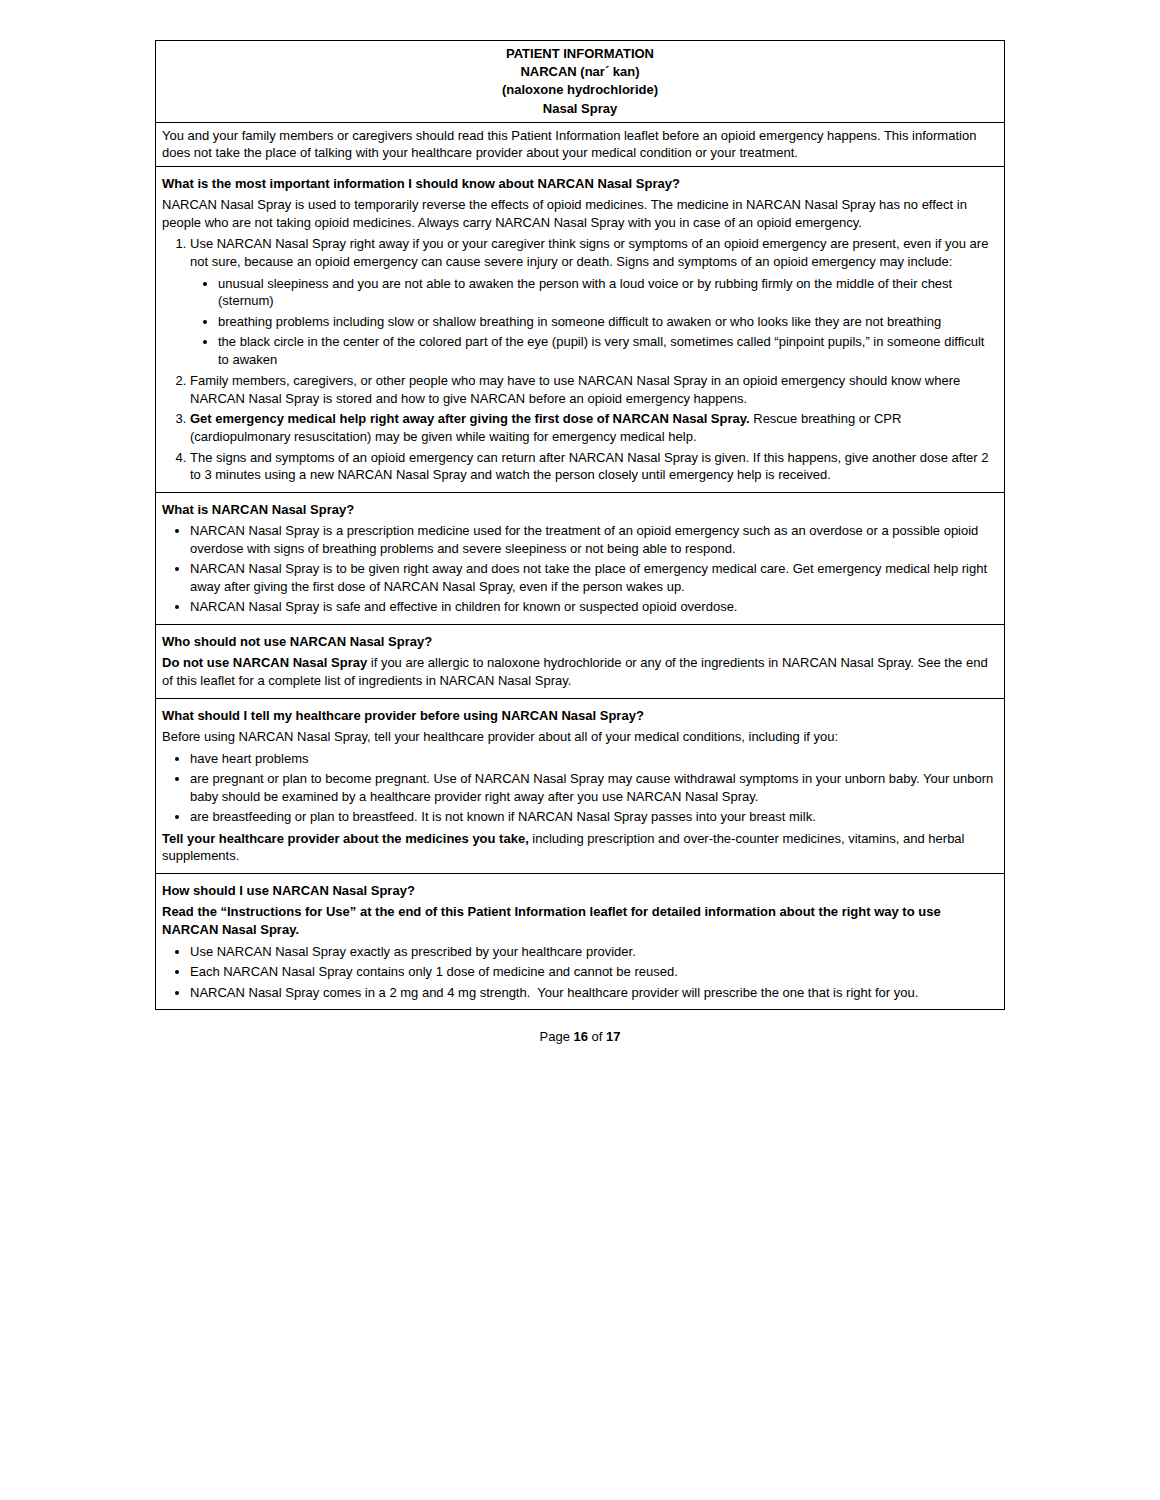| PATIENT INFORMATION NARCAN (nar´ kan) (naloxone hydrochloride) Nasal Spray |
| You and your family members or caregivers should read this Patient Information leaflet before an opioid emergency happens. This information does not take the place of talking with your healthcare provider about your medical condition or your treatment. |
| What is the most important information I should know about NARCAN Nasal Spray? NARCAN Nasal Spray is used to temporarily reverse the effects of opioid medicines. The medicine in NARCAN Nasal Spray has no effect in people who are not taking opioid medicines. Always carry NARCAN Nasal Spray with you in case of an opioid emergency. Use NARCAN Nasal Spray right away if you or your caregiver think signs or symptoms of an opioid emergency are present, even if you are not sure, because an opioid emergency can cause severe injury or death. Signs and symptoms of an opioid emergency may include: unusual sleepiness and you are not able to awaken the person with a loud voice or by rubbing firmly on the middle of their chest (sternum) breathing problems including slow or shallow breathing in someone difficult to awaken or who looks like they are not breathing the black circle in the center of the colored part of the eye (pupil) is very small, sometimes called “pinpoint pupils,” in someone difficult to awaken Family members, caregivers, or other people who may have to use NARCAN Nasal Spray in an opioid emergency should know where NARCAN Nasal Spray is stored and how to give NARCAN before an opioid emergency happens. Get emergency medical help right away after giving the first dose of NARCAN Nasal Spray. Rescue breathing or CPR (cardiopulmonary resuscitation) may be given while waiting for emergency medical help. The signs and symptoms of an opioid emergency can return after NARCAN Nasal Spray is given. If this happens, give another dose after 2 to 3 minutes using a new NARCAN Nasal Spray and watch the person closely until emergency help is received. |
| What is NARCAN Nasal Spray? NARCAN Nasal Spray is a prescription medicine used for the treatment of an opioid emergency such as an overdose or a possible opioid overdose with signs of breathing problems and severe sleepiness or not being able to respond. NARCAN Nasal Spray is to be given right away and does not take the place of emergency medical care. Get emergency medical help right away after giving the first dose of NARCAN Nasal Spray, even if the person wakes up. NARCAN Nasal Spray is safe and effective in children for known or suspected opioid overdose. |
| Who should not use NARCAN Nasal Spray? Do not use NARCAN Nasal Spray if you are allergic to naloxone hydrochloride or any of the ingredients in NARCAN Nasal Spray. See the end of this leaflet for a complete list of ingredients in NARCAN Nasal Spray. |
| What should I tell my healthcare provider before using NARCAN Nasal Spray? Before using NARCAN Nasal Spray, tell your healthcare provider about all of your medical conditions, including if you: have heart problems are pregnant or plan to become pregnant. Use of NARCAN Nasal Spray may cause withdrawal symptoms in your unborn baby. Your unborn baby should be examined by a healthcare provider right away after you use NARCAN Nasal Spray. are breastfeeding or plan to breastfeed. It is not known if NARCAN Nasal Spray passes into your breast milk. Tell your healthcare provider about the medicines you take, including prescription and over-the-counter medicines, vitamins, and herbal supplements. |
| How should I use NARCAN Nasal Spray? Read the “Instructions for Use” at the end of this Patient Information leaflet for detailed information about the right way to use NARCAN Nasal Spray. Use NARCAN Nasal Spray exactly as prescribed by your healthcare provider. Each NARCAN Nasal Spray contains only 1 dose of medicine and cannot be reused. NARCAN Nasal Spray comes in a 2 mg and 4 mg strength. Your healthcare provider will prescribe the one that is right for you. |
Page 16 of 17